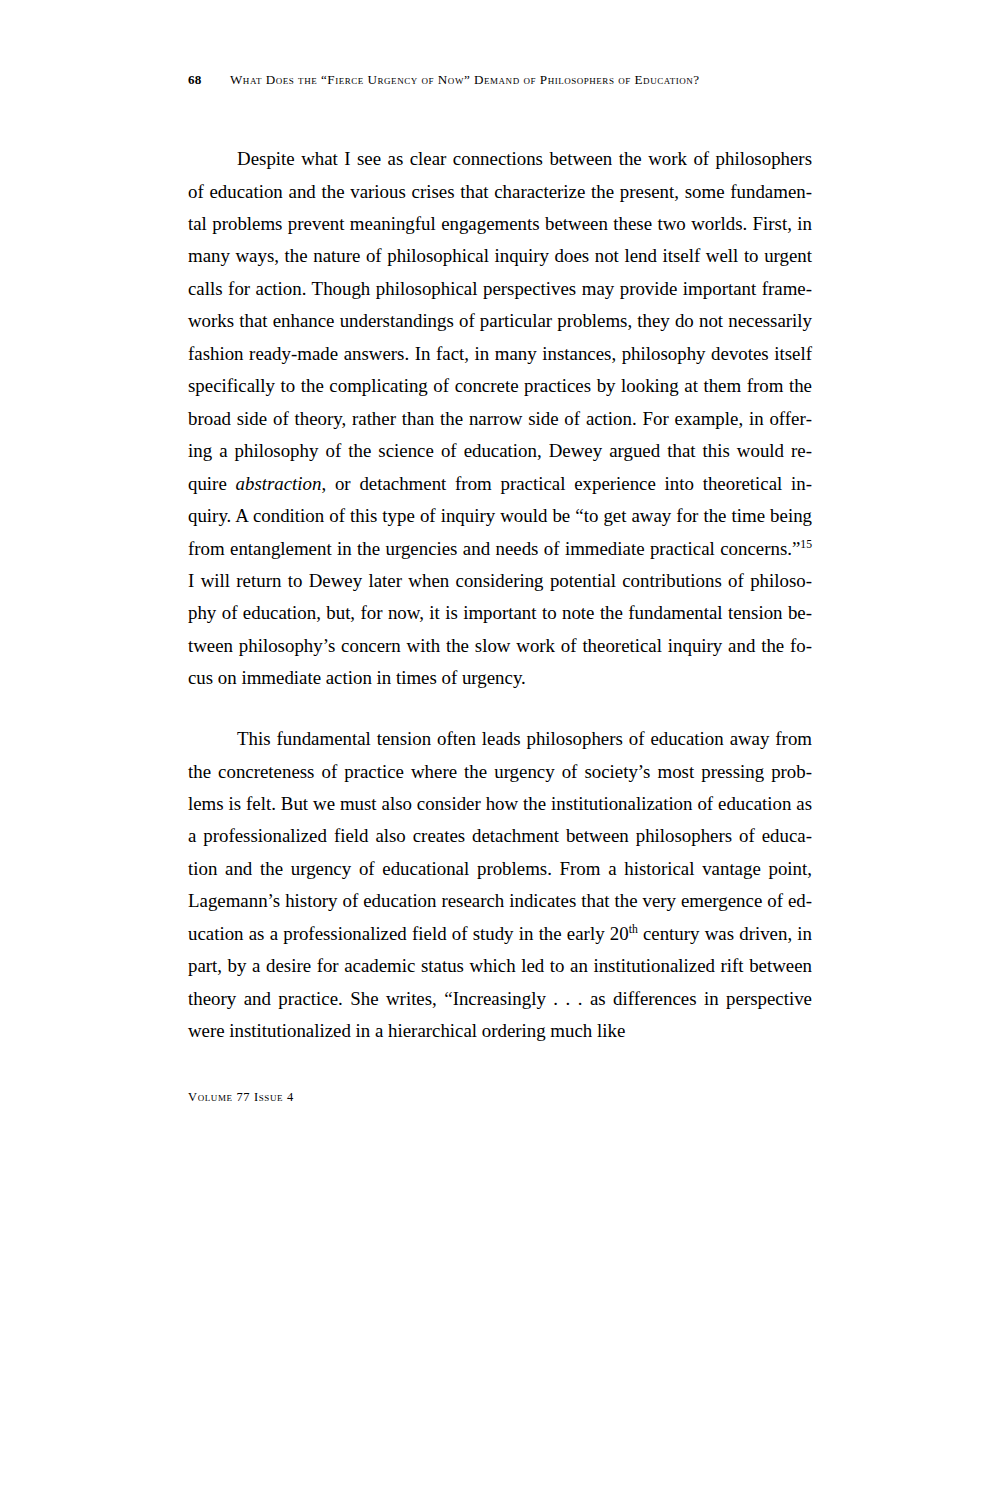68 What Does the “Fierce Urgency of Now” Demand of Philosophers of Education?
Despite what I see as clear connections between the work of philosophers of education and the various crises that characterize the present, some fundamental problems prevent meaningful engagements between these two worlds. First, in many ways, the nature of philosophical inquiry does not lend itself well to urgent calls for action. Though philosophical perspectives may provide important frameworks that enhance understandings of particular problems, they do not necessarily fashion ready-made answers. In fact, in many instances, philosophy devotes itself specifically to the complicating of concrete practices by looking at them from the broad side of theory, rather than the narrow side of action. For example, in offering a philosophy of the science of education, Dewey argued that this would require abstraction, or detachment from practical experience into theoretical inquiry. A condition of this type of inquiry would be “to get away for the time being from entanglement in the urgencies and needs of immediate practical concerns.”15 I will return to Dewey later when considering potential contributions of philosophy of education, but, for now, it is important to note the fundamental tension between philosophy’s concern with the slow work of theoretical inquiry and the focus on immediate action in times of urgency.
This fundamental tension often leads philosophers of education away from the concreteness of practice where the urgency of society’s most pressing problems is felt. But we must also consider how the institutionalization of education as a professionalized field also creates detachment between philosophers of education and the urgency of educational problems. From a historical vantage point, Lagemann’s history of education research indicates that the very emergence of education as a professionalized field of study in the early 20th century was driven, in part, by a desire for academic status which led to an institutionalized rift between theory and practice. She writes, “Increasingly . . . as differences in perspective were institutionalized in a hierarchical ordering much like
Volume 77 Issue 4